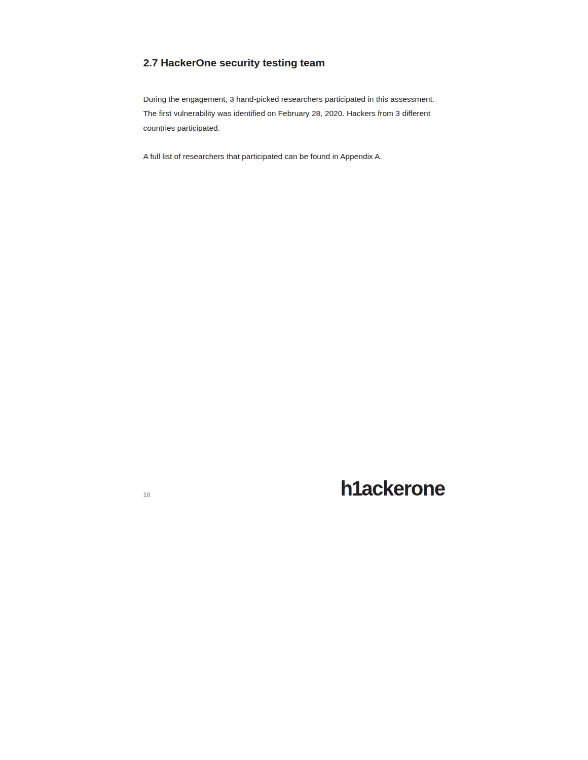2.7 HackerOne security testing team
During the engagement, 3 hand-picked researchers participated in this assessment. The first vulnerability was identified on February 28, 2020. Hackers from 3 different countries participated.
A full list of researchers that participated can be found in Appendix A.
10
h1ackerone